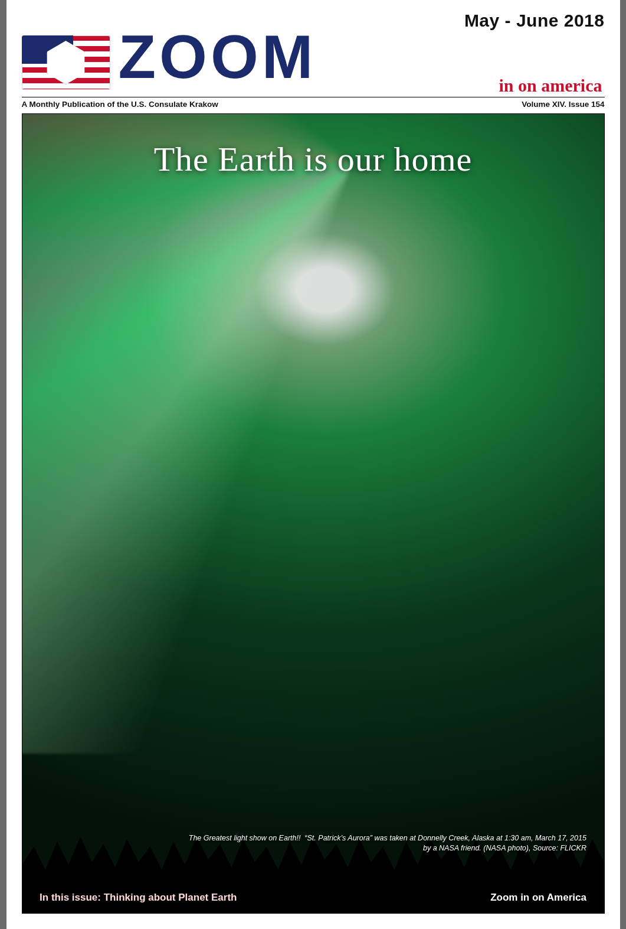May - June 2018
ZOOM in on america
A Monthly Publication of the U.S. Consulate Krakow Volume XIV. Issue 154
The Earth is our home
The Greatest light show on Earth!! “St. Patrick’s Aurora” was taken at Donnelly Creek, Alaska at 1:30 am, March 17, 2015 by a NASA friend. (NASA photo), Source: FLICKR
In this issue: Thinking about Planet Earth Zoom in on America